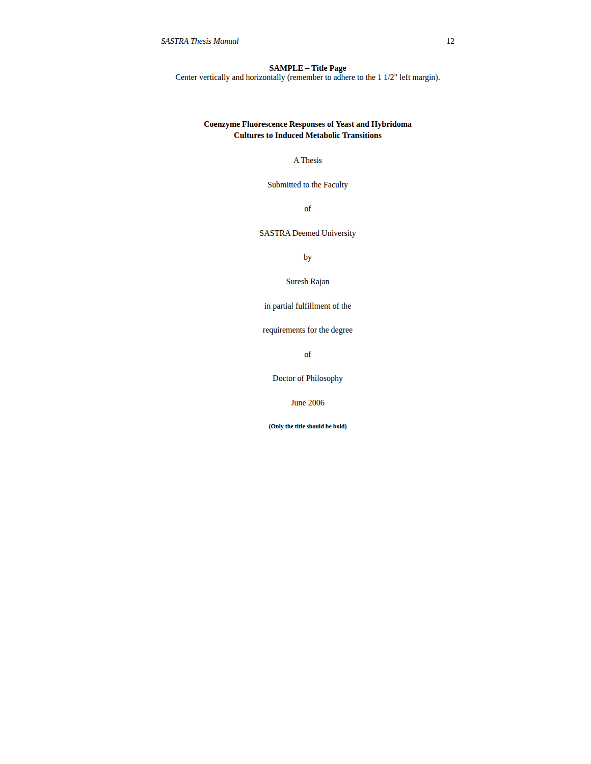SASTRA Thesis Manual 12
SAMPLE – Title Page
Center vertically and horizontally (remember to adhere to the 1 1/2" left margin).
Coenzyme Fluorescence Responses of Yeast and Hybridoma
Cultures to Induced Metabolic Transitions
A Thesis
Submitted to the Faculty
of
SASTRA Deemed University
by
Suresh Rajan
in partial fulfillment of the
requirements for the degree
of
Doctor of Philosophy
June 2006
(Only the title should be bold)